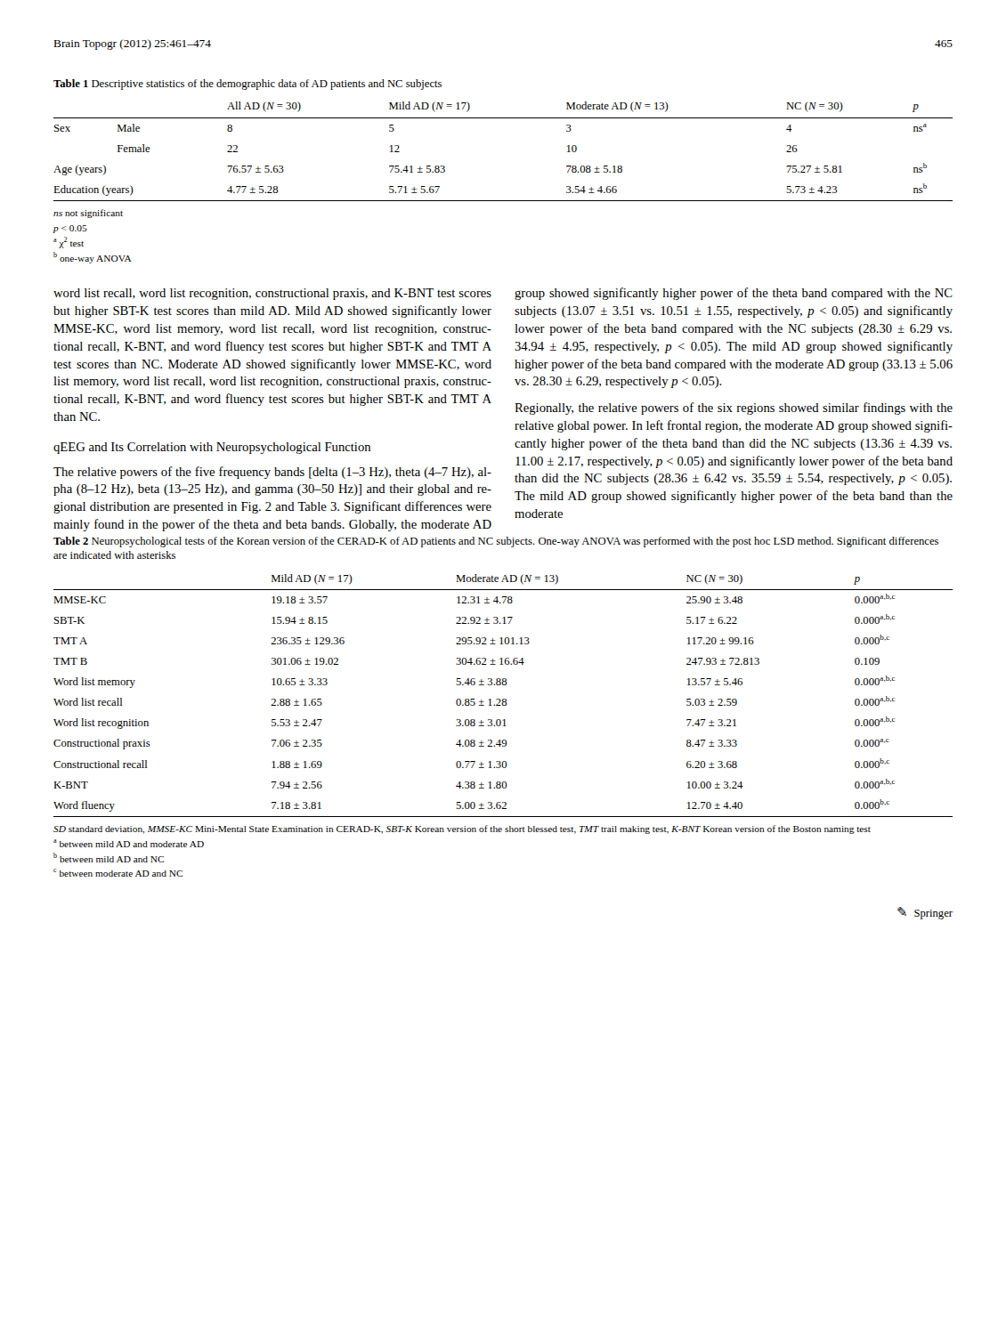Brain Topogr (2012) 25:461–474 465
Table 1 Descriptive statistics of the demographic data of AD patients and NC subjects
| | All AD ( N = 30) | Mild AD ( N = 17) | Moderate AD ( N = 13) | NC ( N = 30) | p |
| --- | --- | --- | --- | --- | --- |
| Sex | Male | 8 | 5 | 3 | 4 | ns a |
| | Female | 22 | 12 | 10 | 26 | |
| Age (years) | 76.57 ± 5.63 | 75.41 ± 5.83 | 78.08 ± 5.18 | 75.27 ± 5.81 | ns b |
| Education (years) | 4.77 ± 5.28 | 5.71 ± 5.67 | 3.54 ± 4.66 | 5.73 ± 4.23 | ns b |
ns not significant
p < 0.05
a χ2 test
b one-way ANOVA
word list recall, word list recognition, constructional praxis, and K-BNT test scores but higher SBT-K test scores than mild AD. Mild AD showed significantly lower MMSE-KC, word list memory, word list recall, word list recognition, constructional recall, K-BNT, and word fluency test scores but higher SBT-K and TMT A test scores than NC. Moderate AD showed significantly lower MMSE-KC, word list memory, word list recall, word list recognition, constructional praxis, constructional recall, K-BNT, and word fluency test scores but higher SBT-K and TMT A than NC.
qEEG and Its Correlation with Neuropsychological Function
The relative powers of the five frequency bands [delta (1–3 Hz), theta (4–7 Hz), alpha (8–12 Hz), beta (13–25 Hz), and gamma (30–50 Hz)] and their global and regional distribution are presented in Fig. 2 and Table 3. Significant differences were mainly found in the power of the theta and beta bands. Globally, the moderate AD group showed significantly higher power of the theta band compared with the NC subjects (13.07 ± 3.51 vs. 10.51 ± 1.55, respectively, p < 0.05) and significantly lower power of the beta band compared with the NC subjects (28.30 ± 6.29 vs. 34.94 ± 4.95, respectively, p < 0.05). The mild AD group showed significantly higher power of the beta band compared with the moderate AD group (33.13 ± 5.06 vs. 28.30 ± 6.29, respectively p < 0.05).
Regionally, the relative powers of the six regions showed similar findings with the relative global power. In left frontal region, the moderate AD group showed significantly higher power of the theta band than did the NC subjects (13.36 ± 4.39 vs. 11.00 ± 2.17, respectively, p < 0.05) and significantly lower power of the beta band than did the NC subjects (28.36 ± 6.42 vs. 35.59 ± 5.54, respectively, p < 0.05). The mild AD group showed significantly higher power of the beta band than the moderate
Table 2 Neuropsychological tests of the Korean version of the CERAD-K of AD patients and NC subjects. One-way ANOVA was performed with the post hoc LSD method. Significant differences are indicated with asterisks
| | Mild AD ( N = 17) | Moderate AD ( N = 13) | NC ( N = 30) | p |
| --- | --- | --- | --- | --- |
| MMSE-KC | 19.18 ± 3.57 | 12.31 ± 4.78 | 25.90 ± 3.48 | 0.000 a,b,c |
| SBT-K | 15.94 ± 8.15 | 22.92 ± 3.17 | 5.17 ± 6.22 | 0.000 a,b,c |
| TMT A | 236.35 ± 129.36 | 295.92 ± 101.13 | 117.20 ± 99.16 | 0.000 b,c |
| TMT B | 301.06 ± 19.02 | 304.62 ± 16.64 | 247.93 ± 72.813 | 0.109 |
| Word list memory | 10.65 ± 3.33 | 5.46 ± 3.88 | 13.57 ± 5.46 | 0.000 a,b,c |
| Word list recall | 2.88 ± 1.65 | 0.85 ± 1.28 | 5.03 ± 2.59 | 0.000 a,b,c |
| Word list recognition | 5.53 ± 2.47 | 3.08 ± 3.01 | 7.47 ± 3.21 | 0.000 a,b,c |
| Constructional praxis | 7.06 ± 2.35 | 4.08 ± 2.49 | 8.47 ± 3.33 | 0.000 a,c |
| Constructional recall | 1.88 ± 1.69 | 0.77 ± 1.30 | 6.20 ± 3.68 | 0.000 b,c |
| K-BNT | 7.94 ± 2.56 | 4.38 ± 1.80 | 10.00 ± 3.24 | 0.000 a,b,c |
| Word fluency | 7.18 ± 3.81 | 5.00 ± 3.62 | 12.70 ± 4.40 | 0.000 b,c |
SD standard deviation, MMSE-KC Mini-Mental State Examination in CERAD-K, SBT-K Korean version of the short blessed test, TMT trail making test, K-BNT Korean version of the Boston naming test
a between mild AD and moderate AD
b between mild AD and NC
c between moderate AD and NC
✎Springer